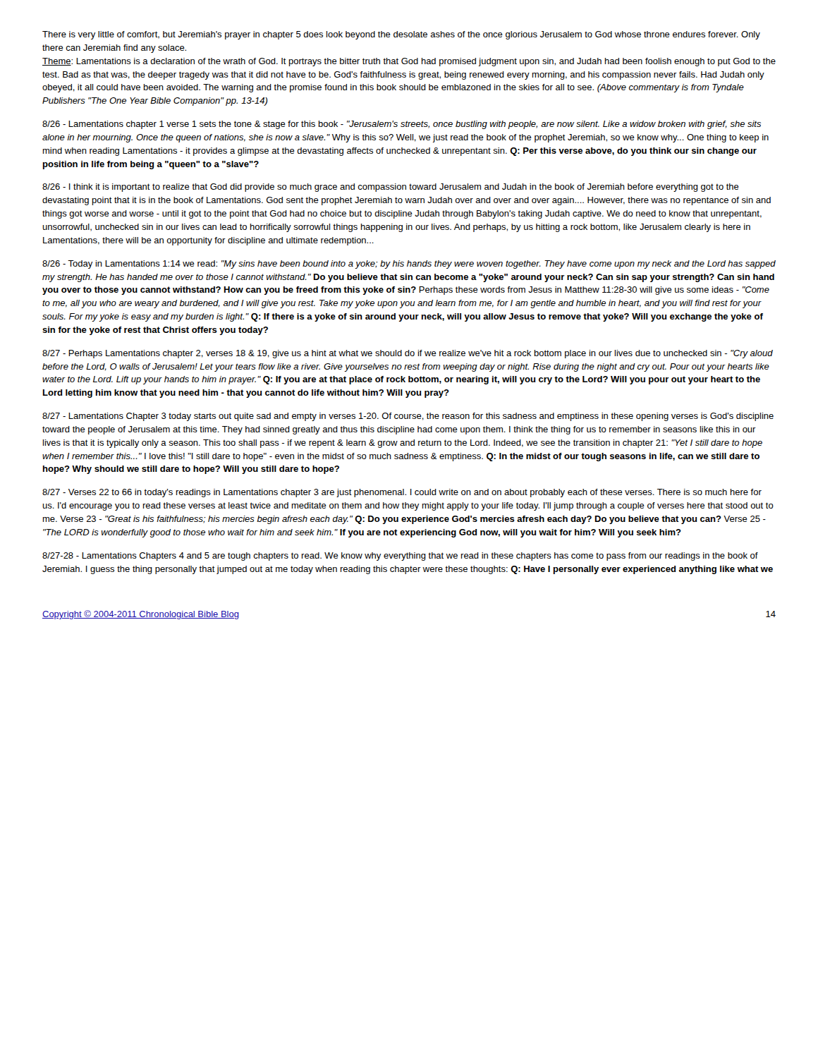There is very little of comfort, but Jeremiah's prayer in chapter 5 does look beyond the desolate ashes of the once glorious Jerusalem to God whose throne endures forever. Only there can Jeremiah find any solace.
Theme: Lamentations is a declaration of the wrath of God. It portrays the bitter truth that God had promised judgment upon sin, and Judah had been foolish enough to put God to the test. Bad as that was, the deeper tragedy was that it did not have to be. God's faithfulness is great, being renewed every morning, and his compassion never fails. Had Judah only obeyed, it all could have been avoided. The warning and the promise found in this book should be emblazoned in the skies for all to see. (Above commentary is from Tyndale Publishers "The One Year Bible Companion" pp. 13-14)
8/26 - Lamentations chapter 1 verse 1 sets the tone & stage for this book - "Jerusalem's streets, once bustling with people, are now silent. Like a widow broken with grief, she sits alone in her mourning. Once the queen of nations, she is now a slave." Why is this so? Well, we just read the book of the prophet Jeremiah, so we know why... One thing to keep in mind when reading Lamentations - it provides a glimpse at the devastating affects of unchecked & unrepentant sin. Q: Per this verse above, do you think our sin change our position in life from being a "queen" to a "slave"?
8/26 - I think it is important to realize that God did provide so much grace and compassion toward Jerusalem and Judah in the book of Jeremiah before everything got to the devastating point that it is in the book of Lamentations. God sent the prophet Jeremiah to warn Judah over and over and over again.... However, there was no repentance of sin and things got worse and worse - until it got to the point that God had no choice but to discipline Judah through Babylon's taking Judah captive. We do need to know that unrepentant, unsorrowful, unchecked sin in our lives can lead to horrifically sorrowful things happening in our lives. And perhaps, by us hitting a rock bottom, like Jerusalem clearly is here in Lamentations, there will be an opportunity for discipline and ultimate redemption...
8/26 - Today in Lamentations 1:14 we read: "My sins have been bound into a yoke; by his hands they were woven together. They have come upon my neck and the Lord has sapped my strength. He has handed me over to those I cannot withstand." Do you believe that sin can become a "yoke" around your neck? Can sin sap your strength? Can sin hand you over to those you cannot withstand? How can you be freed from this yoke of sin? Perhaps these words from Jesus in Matthew 11:28-30 will give us some ideas - "Come to me, all you who are weary and burdened, and I will give you rest. Take my yoke upon you and learn from me, for I am gentle and humble in heart, and you will find rest for your souls. For my yoke is easy and my burden is light." Q: If there is a yoke of sin around your neck, will you allow Jesus to remove that yoke? Will you exchange the yoke of sin for the yoke of rest that Christ offers you today?
8/27 - Perhaps Lamentations chapter 2, verses 18 & 19, give us a hint at what we should do if we realize we've hit a rock bottom place in our lives due to unchecked sin - "Cry aloud before the Lord, O walls of Jerusalem! Let your tears flow like a river. Give yourselves no rest from weeping day or night. Rise during the night and cry out. Pour out your hearts like water to the Lord. Lift up your hands to him in prayer." Q: If you are at that place of rock bottom, or nearing it, will you cry to the Lord? Will you pour out your heart to the Lord letting him know that you need him - that you cannot do life without him? Will you pray?
8/27 - Lamentations Chapter 3 today starts out quite sad and empty in verses 1-20. Of course, the reason for this sadness and emptiness in these opening verses is God's discipline toward the people of Jerusalem at this time. They had sinned greatly and thus this discipline had come upon them. I think the thing for us to remember in seasons like this in our lives is that it is typically only a season. This too shall pass - if we repent & learn & grow and return to the Lord. Indeed, we see the transition in chapter 21: "Yet I still dare to hope when I remember this..." I love this! "I still dare to hope" - even in the midst of so much sadness & emptiness. Q: In the midst of our tough seasons in life, can we still dare to hope? Why should we still dare to hope? Will you still dare to hope?
8/27 - Verses 22 to 66 in today's readings in Lamentations chapter 3 are just phenomenal. I could write on and on about probably each of these verses. There is so much here for us. I'd encourage you to read these verses at least twice and meditate on them and how they might apply to your life today. I'll jump through a couple of verses here that stood out to me. Verse 23 - "Great is his faithfulness; his mercies begin afresh each day." Q: Do you experience God's mercies afresh each day? Do you believe that you can? Verse 25 - "The LORD is wonderfully good to those who wait for him and seek him." If you are not experiencing God now, will you wait for him? Will you seek him?
8/27-28 - Lamentations Chapters 4 and 5 are tough chapters to read. We know why everything that we read in these chapters has come to pass from our readings in the book of Jeremiah. I guess the thing personally that jumped out at me today when reading this chapter were these thoughts: Q: Have I personally ever experienced anything like what we
Copyright © 2004-2011 Chronological Bible Blog 14